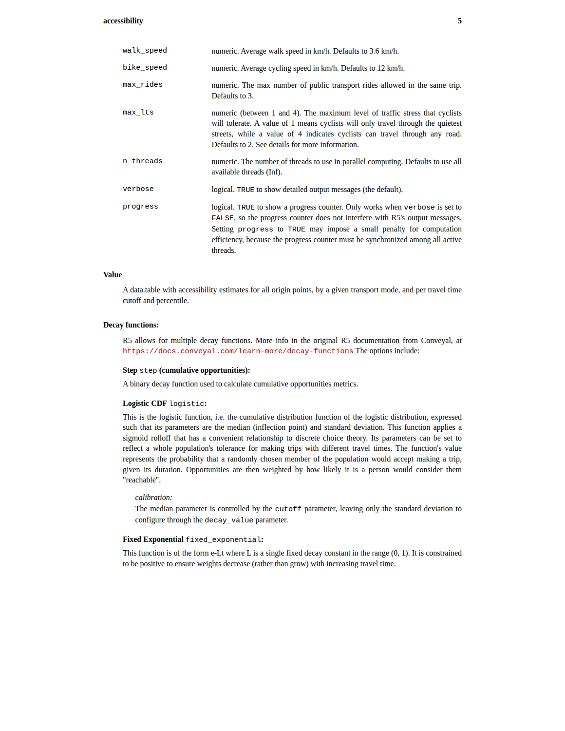accessibility 5
walk_speed
numeric. Average walk speed in km/h. Defaults to 3.6 km/h.
bike_speed
numeric. Average cycling speed in km/h. Defaults to 12 km/h.
max_rides
numeric. The max number of public transport rides allowed in the same trip. Defaults to 3.
max_lts
numeric (between 1 and 4). The maximum level of traffic stress that cyclists will tolerate. A value of 1 means cyclists will only travel through the quietest streets, while a value of 4 indicates cyclists can travel through any road. Defaults to 2. See details for more information.
n_threads
numeric. The number of threads to use in parallel computing. Defaults to use all available threads (Inf).
verbose
logical. TRUE to show detailed output messages (the default).
progress
logical. TRUE to show a progress counter. Only works when verbose is set to FALSE, so the progress counter does not interfere with R5's output messages. Setting progress to TRUE may impose a small penalty for computation efficiency, because the progress counter must be synchronized among all active threads.
Value
A data.table with accessibility estimates for all origin points, by a given transport mode, and per travel time cutoff and percentile.
Decay functions:
R5 allows for multiple decay functions. More info in the original R5 documentation from Conveyal, at https://docs.conveyal.com/learn-more/decay-functions The options include:
Step step (cumulative opportunities):
A binary decay function used to calculate cumulative opportunities metrics.
Logistic CDF logistic:
This is the logistic function, i.e. the cumulative distribution function of the logistic distribution, expressed such that its parameters are the median (inflection point) and standard deviation. This function applies a sigmoid rolloff that has a convenient relationship to discrete choice theory. Its parameters can be set to reflect a whole population's tolerance for making trips with different travel times. The function's value represents the probability that a randomly chosen member of the population would accept making a trip, given its duration. Opportunities are then weighted by how likely it is a person would consider them "reachable".
calibration:
The median parameter is controlled by the cutoff parameter, leaving only the standard deviation to configure through the decay_value parameter.
Fixed Exponential fixed_exponential:
This function is of the form e-Lt where L is a single fixed decay constant in the range (0, 1). It is constrained to be positive to ensure weights decrease (rather than grow) with increasing travel time.